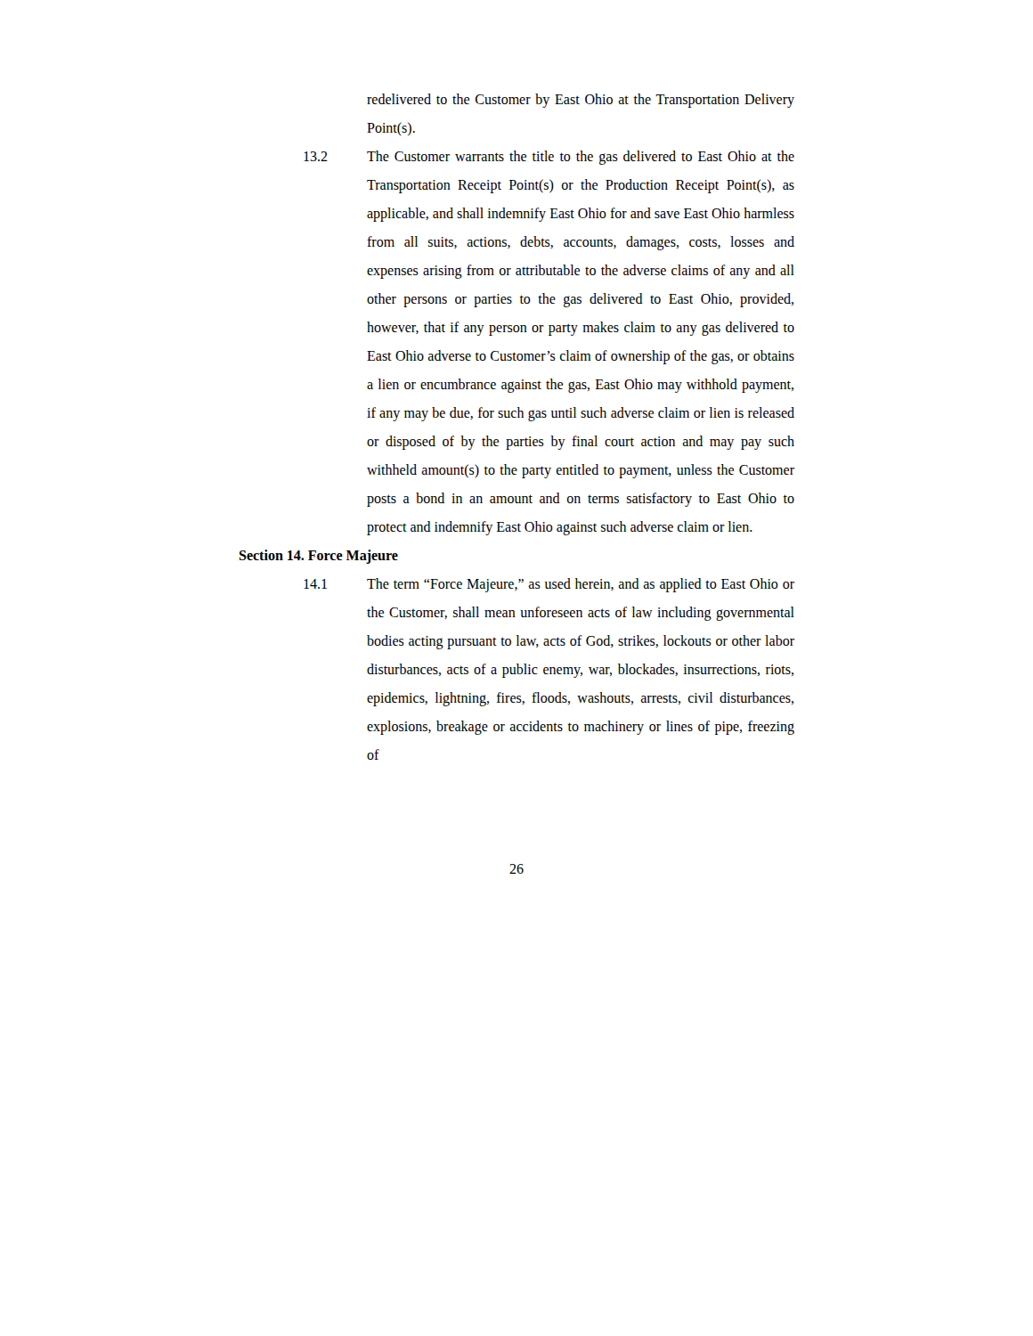redelivered to the Customer by East Ohio at the Transportation Delivery Point(s).
13.2
The Customer warrants the title to the gas delivered to East Ohio at the Transportation Receipt Point(s) or the Production Receipt Point(s), as applicable, and shall indemnify East Ohio for and save East Ohio harmless from all suits, actions, debts, accounts, damages, costs, losses and expenses arising from or attributable to the adverse claims of any and all other persons or parties to the gas delivered to East Ohio, provided, however, that if any person or party makes claim to any gas delivered to East Ohio adverse to Customer’s claim of ownership of the gas, or obtains a lien or encumbrance against the gas, East Ohio may withhold payment, if any may be due, for such gas until such adverse claim or lien is released or disposed of by the parties by final court action and may pay such withheld amount(s) to the party entitled to payment, unless the Customer posts a bond in an amount and on terms satisfactory to East Ohio to protect and indemnify East Ohio against such adverse claim or lien.
Section 14. Force Majeure
14.1
The term “Force Majeure,” as used herein, and as applied to East Ohio or the Customer, shall mean unforeseen acts of law including governmental bodies acting pursuant to law, acts of God, strikes, lockouts or other labor disturbances, acts of a public enemy, war, blockades, insurrections, riots, epidemics, lightning, fires, floods, washouts, arrests, civil disturbances, explosions, breakage or accidents to machinery or lines of pipe, freezing of
26